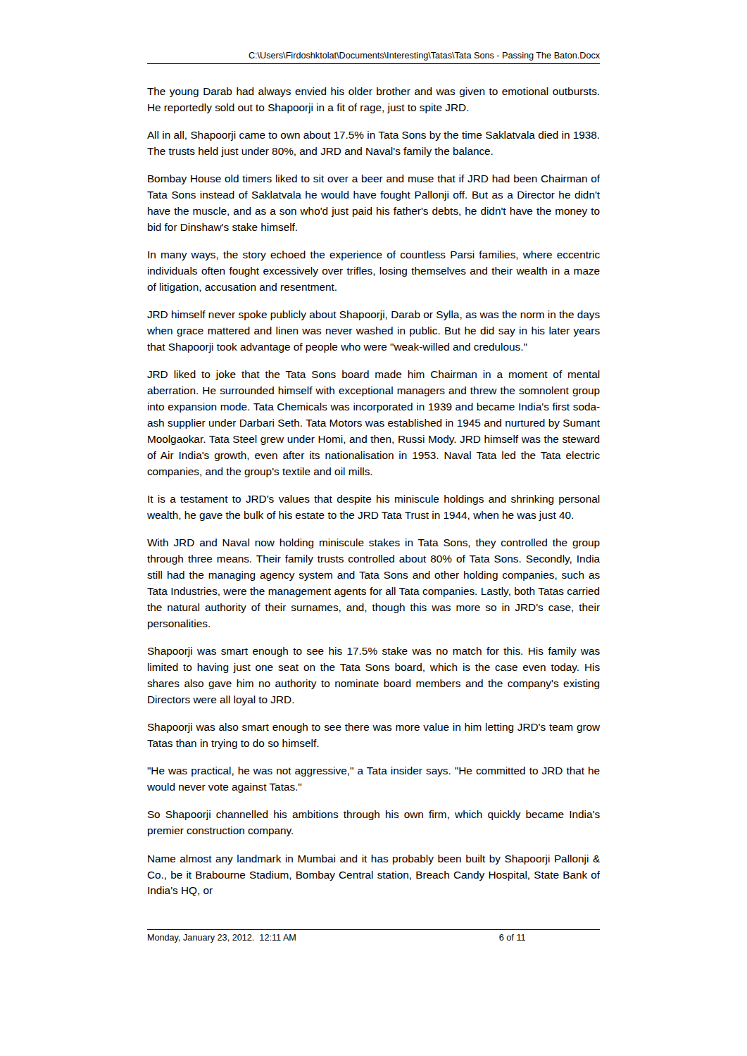C:\Users\Firdoshktolat\Documents\Interesting\Tatas\Tata Sons - Passing The Baton.Docx
The young Darab had always envied his older brother and was given to emotional outbursts. He reportedly sold out to Shapoorji in a fit of rage, just to spite JRD.
All in all, Shapoorji came to own about 17.5% in Tata Sons by the time Saklatvala died in 1938. The trusts held just under 80%, and JRD and Naval's family the balance.
Bombay House old timers liked to sit over a beer and muse that if JRD had been Chairman of Tata Sons instead of Saklatvala he would have fought Pallonji off. But as a Director he didn't have the muscle, and as a son who'd just paid his father's debts, he didn't have the money to bid for Dinshaw's stake himself.
In many ways, the story echoed the experience of countless Parsi families, where eccentric individuals often fought excessively over trifles, losing themselves and their wealth in a maze of litigation, accusation and resentment.
JRD himself never spoke publicly about Shapoorji, Darab or Sylla, as was the norm in the days when grace mattered and linen was never washed in public. But he did say in his later years that Shapoorji took advantage of people who were "weak-willed and credulous."
JRD liked to joke that the Tata Sons board made him Chairman in a moment of mental aberration. He surrounded himself with exceptional managers and threw the somnolent group into expansion mode. Tata Chemicals was incorporated in 1939 and became India's first soda-ash supplier under Darbari Seth. Tata Motors was established in 1945 and nurtured by Sumant Moolgaokar. Tata Steel grew under Homi, and then, Russi Mody. JRD himself was the steward of Air India's growth, even after its nationalisation in 1953. Naval Tata led the Tata electric companies, and the group's textile and oil mills.
It is a testament to JRD's values that despite his miniscule holdings and shrinking personal wealth, he gave the bulk of his estate to the JRD Tata Trust in 1944, when he was just 40.
With JRD and Naval now holding miniscule stakes in Tata Sons, they controlled the group through three means. Their family trusts controlled about 80% of Tata Sons. Secondly, India still had the managing agency system and Tata Sons and other holding companies, such as Tata Industries, were the management agents for all Tata companies. Lastly, both Tatas carried the natural authority of their surnames, and, though this was more so in JRD's case, their personalities.
Shapoorji was smart enough to see his 17.5% stake was no match for this. His family was limited to having just one seat on the Tata Sons board, which is the case even today. His shares also gave him no authority to nominate board members and the company's existing Directors were all loyal to JRD.
Shapoorji was also smart enough to see there was more value in him letting JRD's team grow Tatas than in trying to do so himself.
"He was practical, he was not aggressive," a Tata insider says. "He committed to JRD that he would never vote against Tatas."
So Shapoorji channelled his ambitions through his own firm, which quickly became India's premier construction company.
Name almost any landmark in Mumbai and it has probably been built by Shapoorji Pallonji & Co., be it Brabourne Stadium, Bombay Central station, Breach Candy Hospital, State Bank of India's HQ, or
Monday, January 23, 2012. 12:11 AM 6 of 11